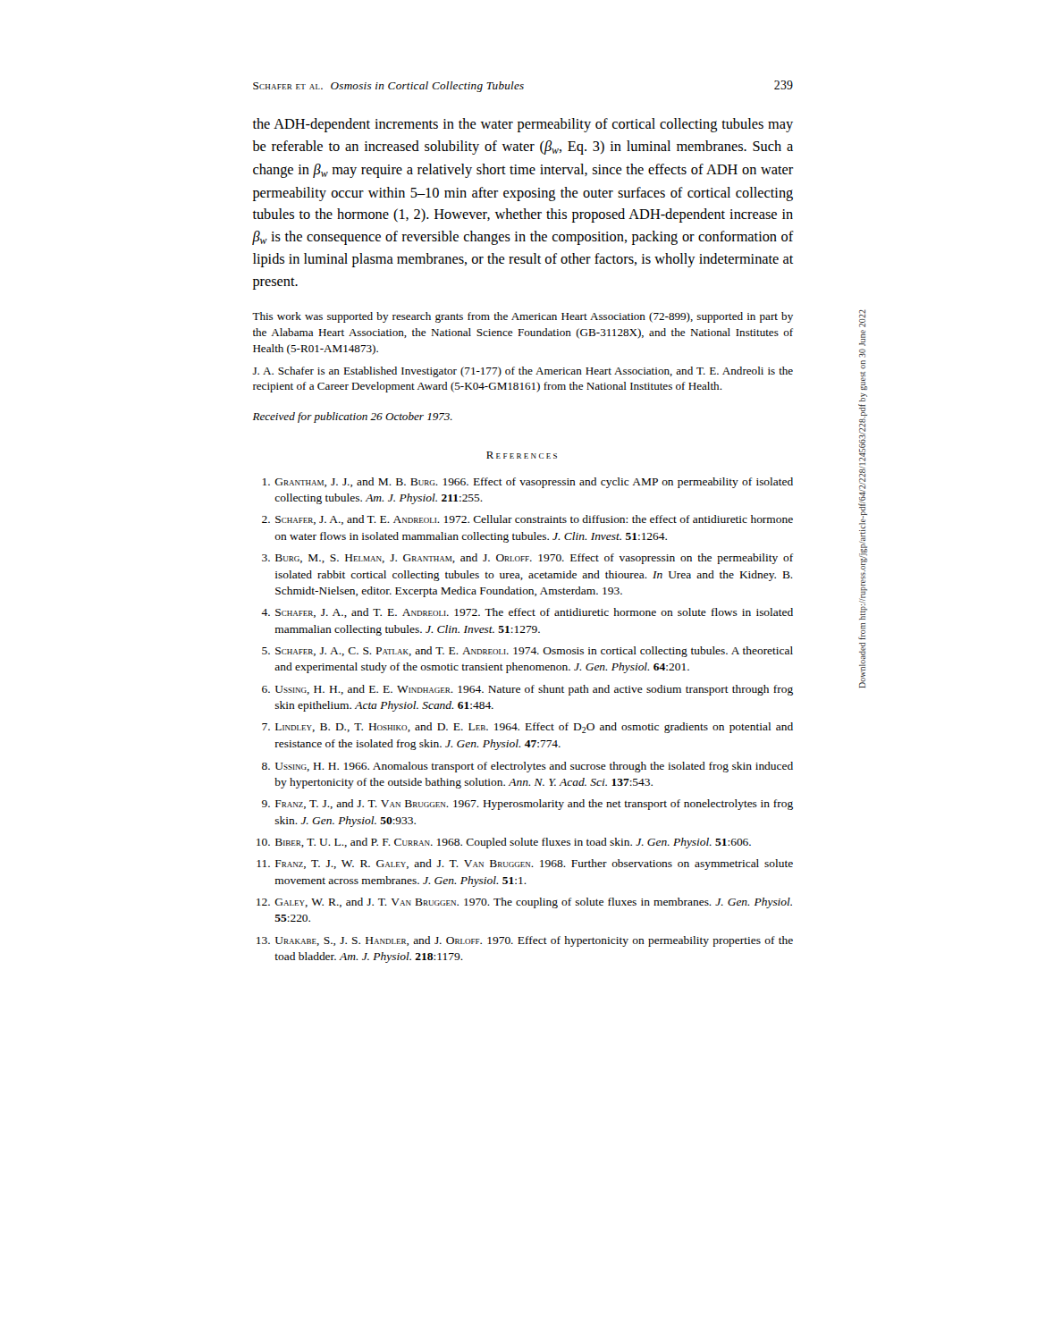Downloaded from http://rupress.org/jgp/article-pdf/64/2/228/1245663/228.pdf by guest on 30 June 2022
Schafer et al. Osmosis in Cortical Collecting Tubules 239
the ADH-dependent increments in the water permeability of cortical collecting tubules may be referable to an increased solubility of water (βw, Eq. 3) in luminal membranes. Such a change in βw may require a relatively short time interval, since the effects of ADH on water permeability occur within 5–10 min after exposing the outer surfaces of cortical collecting tubules to the hormone (1, 2). However, whether this proposed ADH-dependent increase in βw is the consequence of reversible changes in the composition, packing or conformation of lipids in luminal plasma membranes, or the result of other factors, is wholly indeterminate at present.
This work was supported by research grants from the American Heart Association (72-899), supported in part by the Alabama Heart Association, the National Science Foundation (GB-31128X), and the National Institutes of Health (5-R01-AM14873).
J. A. Schafer is an Established Investigator (71-177) of the American Heart Association, and T. E. Andreoli is the recipient of a Career Development Award (5-K04-GM18161) from the National Institutes of Health.
Received for publication 26 October 1973.
References
Grantham, J. J., and M. B. Burg. 1966. Effect of vasopressin and cyclic AMP on permeability of isolated collecting tubules. Am. J. Physiol. 211:255.
Schafer, J. A., and T. E. Andreoli. 1972. Cellular constraints to diffusion: the effect of antidiuretic hormone on water flows in isolated mammalian collecting tubules. J. Clin. Invest. 51:1264.
Burg, M., S. Helman, J. Grantham, and J. Orloff. 1970. Effect of vasopressin on the permeability of isolated rabbit cortical collecting tubules to urea, acetamide and thiourea. In Urea and the Kidney. B. Schmidt-Nielsen, editor. Excerpta Medica Foundation, Amsterdam. 193.
Schafer, J. A., and T. E. Andreoli. 1972. The effect of antidiuretic hormone on solute flows in isolated mammalian collecting tubules. J. Clin. Invest. 51:1279.
Schafer, J. A., C. S. Patlak, and T. E. Andreoli. 1974. Osmosis in cortical collecting tubules. A theoretical and experimental study of the osmotic transient phenomenon. J. Gen. Physiol. 64:201.
Ussing, H. H., and E. E. Windhager. 1964. Nature of shunt path and active sodium transport through frog skin epithelium. Acta Physiol. Scand. 61:484.
Lindley, B. D., T. Hoshiko, and D. E. Leb. 1964. Effect of D2O and osmotic gradients on potential and resistance of the isolated frog skin. J. Gen. Physiol. 47:774.
Ussing, H. H. 1966. Anomalous transport of electrolytes and sucrose through the isolated frog skin induced by hypertonicity of the outside bathing solution. Ann. N. Y. Acad. Sci. 137:543.
Franz, T. J., and J. T. Van Bruggen. 1967. Hyperosmolarity and the net transport of nonelectrolytes in frog skin. J. Gen. Physiol. 50:933.
Biber, T. U. L., and P. F. Curran. 1968. Coupled solute fluxes in toad skin. J. Gen. Physiol. 51:606.
Franz, T. J., W. R. Galey, and J. T. Van Bruggen. 1968. Further observations on asymmetrical solute movement across membranes. J. Gen. Physiol. 51:1.
Galey, W. R., and J. T. Van Bruggen. 1970. The coupling of solute fluxes in membranes. J. Gen. Physiol. 55:220.
Urakabe, S., J. S. Handler, and J. Orloff. 1970. Effect of hypertonicity on permeability properties of the toad bladder. Am. J. Physiol. 218:1179.